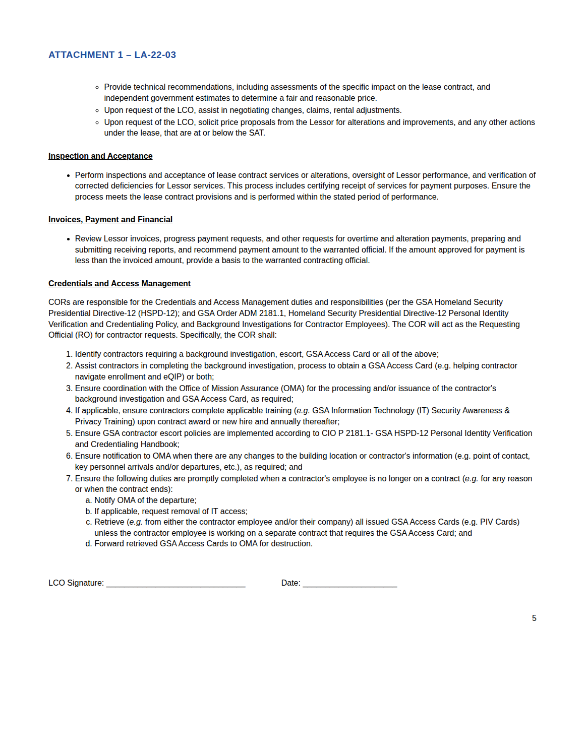ATTACHMENT 1 – LA-22-03
Provide technical recommendations, including assessments of the specific impact on the lease contract, and independent government estimates to determine a fair and reasonable price.
Upon request of the LCO, assist in negotiating changes, claims, rental adjustments.
Upon request of the LCO, solicit price proposals from the Lessor for alterations and improvements, and any other actions under the lease, that are at or below the SAT.
Inspection and Acceptance
Perform inspections and acceptance of lease contract services or alterations, oversight of Lessor performance, and verification of corrected deficiencies for Lessor services. This process includes certifying receipt of services for payment purposes. Ensure the process meets the lease contract provisions and is performed within the stated period of performance.
Invoices, Payment and Financial
Review Lessor invoices, progress payment requests, and other requests for overtime and alteration payments, preparing and submitting receiving reports, and recommend payment amount to the warranted official. If the amount approved for payment is less than the invoiced amount, provide a basis to the warranted contracting official.
Credentials and Access Management
CORs are responsible for the Credentials and Access Management duties and responsibilities (per the GSA Homeland Security Presidential Directive-12 (HSPD-12); and GSA Order ADM 2181.1, Homeland Security Presidential Directive-12 Personal Identity Verification and Credentialing Policy, and Background Investigations for Contractor Employees). The COR will act as the Requesting Official (RO) for contractor requests. Specifically, the COR shall:
Identify contractors requiring a background investigation, escort, GSA Access Card or all of the above;
Assist contractors in completing the background investigation, process to obtain a GSA Access Card (e.g. helping contractor navigate enrollment and eQIP) or both;
Ensure coordination with the Office of Mission Assurance (OMA) for the processing and/or issuance of the contractor's background investigation and GSA Access Card, as required;
If applicable, ensure contractors complete applicable training (e.g. GSA Information Technology (IT) Security Awareness & Privacy Training) upon contract award or new hire and annually thereafter;
Ensure GSA contractor escort policies are implemented according to CIO P 2181.1- GSA HSPD-12 Personal Identity Verification and Credentialing Handbook;
Ensure notification to OMA when there are any changes to the building location or contractor's information (e.g. point of contact, key personnel arrivals and/or departures, etc.), as required; and
Ensure the following duties are promptly completed when a contractor's employee is no longer on a contract (e.g. for any reason or when the contract ends):
Notify OMA of the departure;
If applicable, request removal of IT access;
Retrieve (e.g. from either the contractor employee and/or their company) all issued GSA Access Cards (e.g. PIV Cards) unless the contractor employee is working on a separate contract that requires the GSA Access Card; and
Forward retrieved GSA Access Cards to OMA for destruction.
LCO Signature: _______________________________ Date: _____________________
5